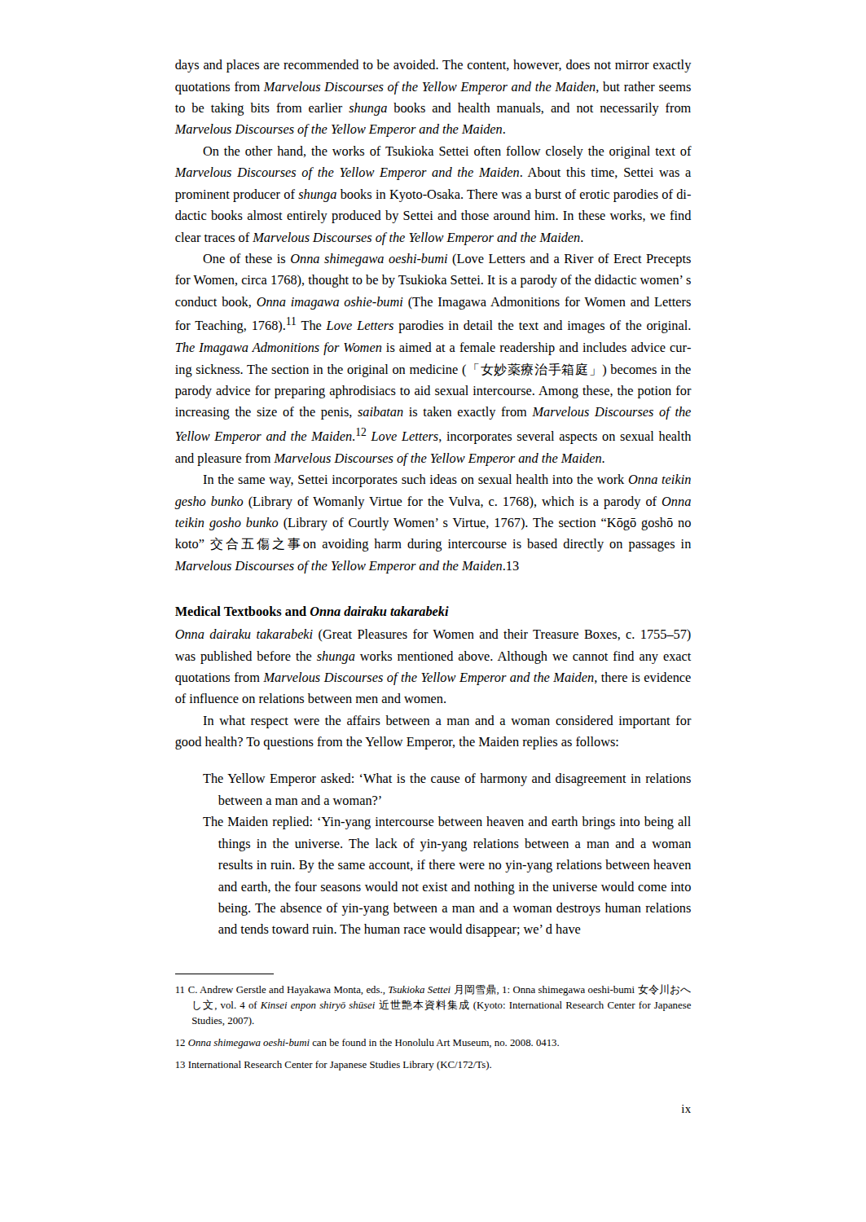days and places are recommended to be avoided. The content, however, does not mirror exactly quotations from Marvelous Discourses of the Yellow Emperor and the Maiden, but rather seems to be taking bits from earlier shunga books and health manuals, and not necessarily from Marvelous Discourses of the Yellow Emperor and the Maiden.
On the other hand, the works of Tsukioka Settei often follow closely the original text of Marvelous Discourses of the Yellow Emperor and the Maiden. About this time, Settei was a prominent producer of shunga books in Kyoto-Osaka. There was a burst of erotic parodies of didactic books almost entirely produced by Settei and those around him. In these works, we find clear traces of Marvelous Discourses of the Yellow Emperor and the Maiden.
One of these is Onna shimegawa oeshi-bumi (Love Letters and a River of Erect Precepts for Women, circa 1768), thought to be by Tsukioka Settei. It is a parody of the didactic women’ s conduct book, Onna imagawa oshie-bumi (The Imagawa Admonitions for Women and Letters for Teaching, 1768).11 The Love Letters parodies in detail the text and images of the original. The Imagawa Admonitions for Women is aimed at a female readership and includes advice curing sickness. The section in the original on medicine (「女妙薬療治手箱庭」) becomes in the parody advice for preparing aphrodisiacs to aid sexual intercourse. Among these, the potion for increasing the size of the penis, saibatan is taken exactly from Marvelous Discourses of the Yellow Emperor and the Maiden.12 Love Letters, incorporates several aspects on sexual health and pleasure from Marvelous Discourses of the Yellow Emperor and the Maiden.
In the same way, Settei incorporates such ideas on sexual health into the work Onna teikin gesho bunko (Library of Womanly Virtue for the Vulva, c. 1768), which is a parody of Onna teikin gosho bunko (Library of Courtly Women’ s Virtue, 1767). The section “Kōgō goshō no koto” 交合五傷之事on avoiding harm during intercourse is based directly on passages in Marvelous Discourses of the Yellow Emperor and the Maiden.13
Medical Textbooks and Onna dairaku takarabeki
Onna dairaku takarabeki (Great Pleasures for Women and their Treasure Boxes, c. 1755–57) was published before the shunga works mentioned above. Although we cannot find any exact quotations from Marvelous Discourses of the Yellow Emperor and the Maiden, there is evidence of influence on relations between men and women.
In what respect were the affairs between a man and a woman considered important for good health? To questions from the Yellow Emperor, the Maiden replies as follows:
The Yellow Emperor asked: ‘What is the cause of harmony and disagreement in relations between a man and a woman?’
The Maiden replied: ‘Yin-yang intercourse between heaven and earth brings into being all things in the universe. The lack of yin-yang relations between a man and a woman results in ruin. By the same account, if there were no yin-yang relations between heaven and earth, the four seasons would not exist and nothing in the universe would come into being. The absence of yin-yang between a man and a woman destroys human relations and tends toward ruin. The human race would disappear; we’ d have
11 C. Andrew Gerstle and Hayakawa Monta, eds., Tsukioka Settei 月岡雪鼎, 1: Onna shimegawa oeshi-bumi 女令川おへし文, vol. 4 of Kinsei enpon shiryō shūsei 近世艶本資料集成 (Kyoto: International Research Center for Japanese Studies, 2007).
12 Onna shimegawa oeshi-bumi can be found in the Honolulu Art Museum, no. 2008. 0413.
13 International Research Center for Japanese Studies Library (KC/172/Ts).
ix